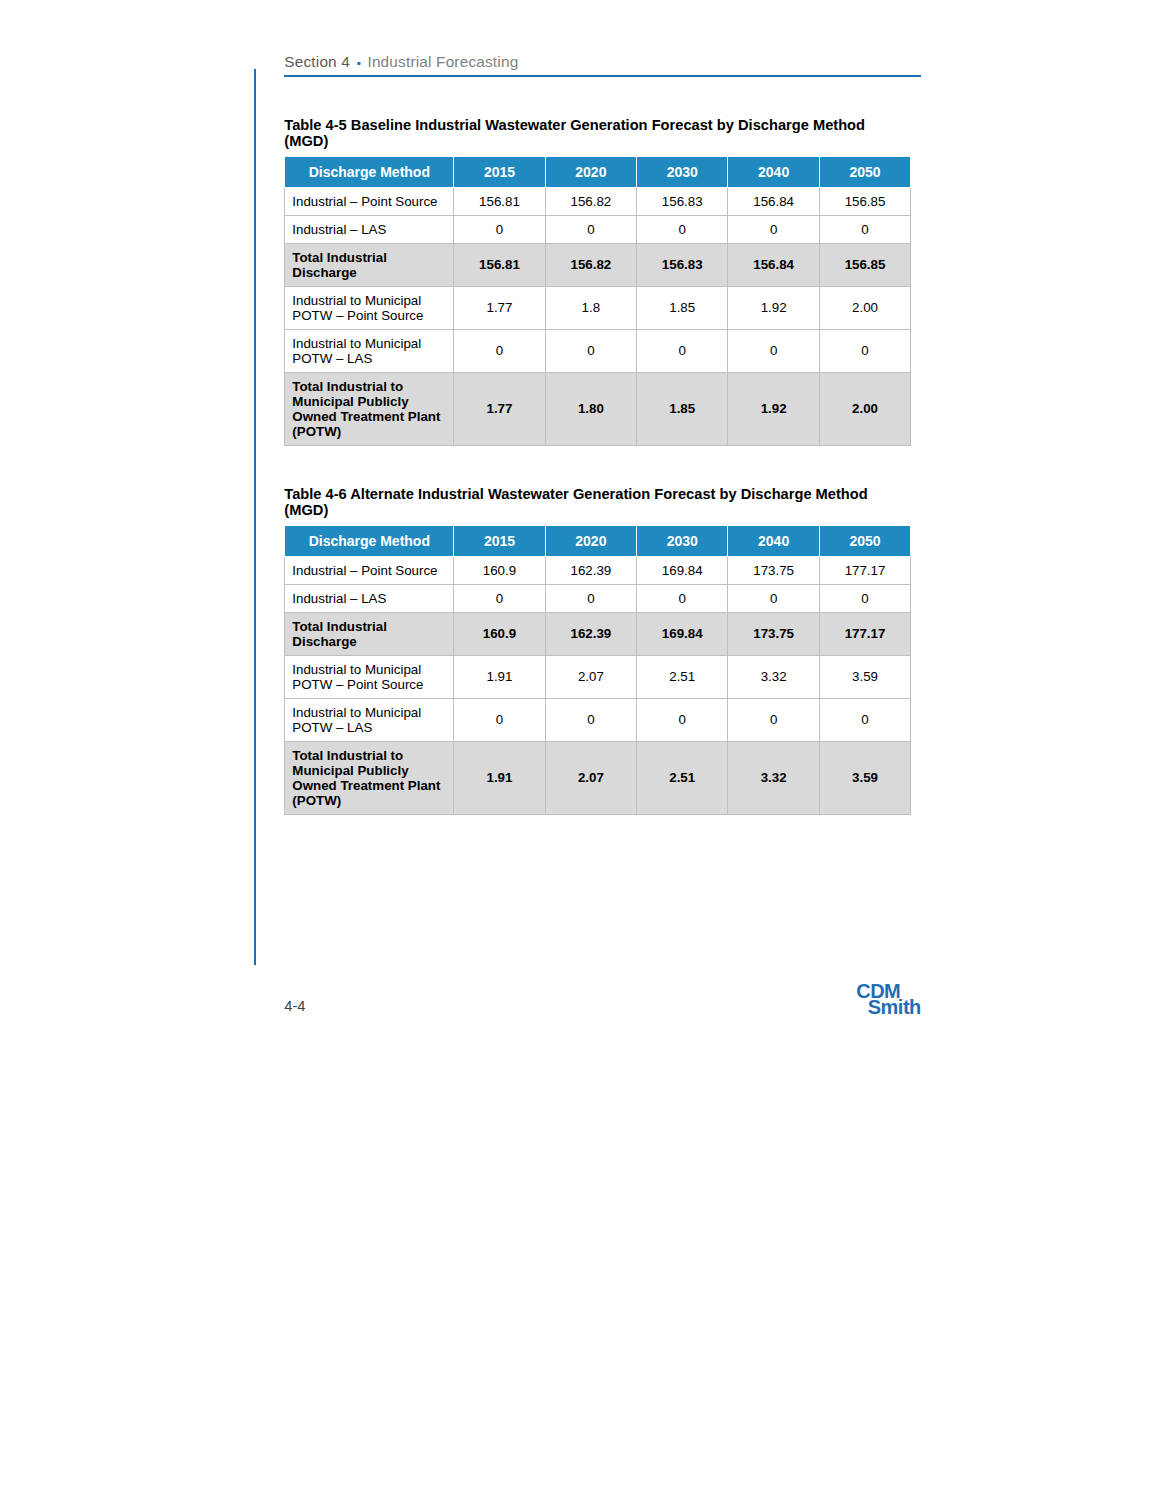Section 4 ▪ Industrial Forecasting
Table 4-5 Baseline Industrial Wastewater Generation Forecast by Discharge Method (MGD)
| Discharge Method | 2015 | 2020 | 2030 | 2040 | 2050 |
| --- | --- | --- | --- | --- | --- |
| Industrial – Point Source | 156.81 | 156.82 | 156.83 | 156.84 | 156.85 |
| Industrial – LAS | 0 | 0 | 0 | 0 | 0 |
| Total Industrial Discharge | 156.81 | 156.82 | 156.83 | 156.84 | 156.85 |
| Industrial to Municipal POTW – Point Source | 1.77 | 1.8 | 1.85 | 1.92 | 2.00 |
| Industrial to Municipal POTW – LAS | 0 | 0 | 0 | 0 | 0 |
| Total Industrial to Municipal Publicly Owned Treatment Plant (POTW) | 1.77 | 1.80 | 1.85 | 1.92 | 2.00 |
Table 4-6 Alternate Industrial Wastewater Generation Forecast by Discharge Method (MGD)
| Discharge Method | 2015 | 2020 | 2030 | 2040 | 2050 |
| --- | --- | --- | --- | --- | --- |
| Industrial – Point Source | 160.9 | 162.39 | 169.84 | 173.75 | 177.17 |
| Industrial – LAS | 0 | 0 | 0 | 0 | 0 |
| Total Industrial Discharge | 160.9 | 162.39 | 169.84 | 173.75 | 177.17 |
| Industrial to Municipal POTW – Point Source | 1.91 | 2.07 | 2.51 | 3.32 | 3.59 |
| Industrial to Municipal POTW – LAS | 0 | 0 | 0 | 0 | 0 |
| Total Industrial to Municipal Publicly Owned Treatment Plant (POTW) | 1.91 | 2.07 | 2.51 | 3.32 | 3.59 |
4-4
CDM Smith